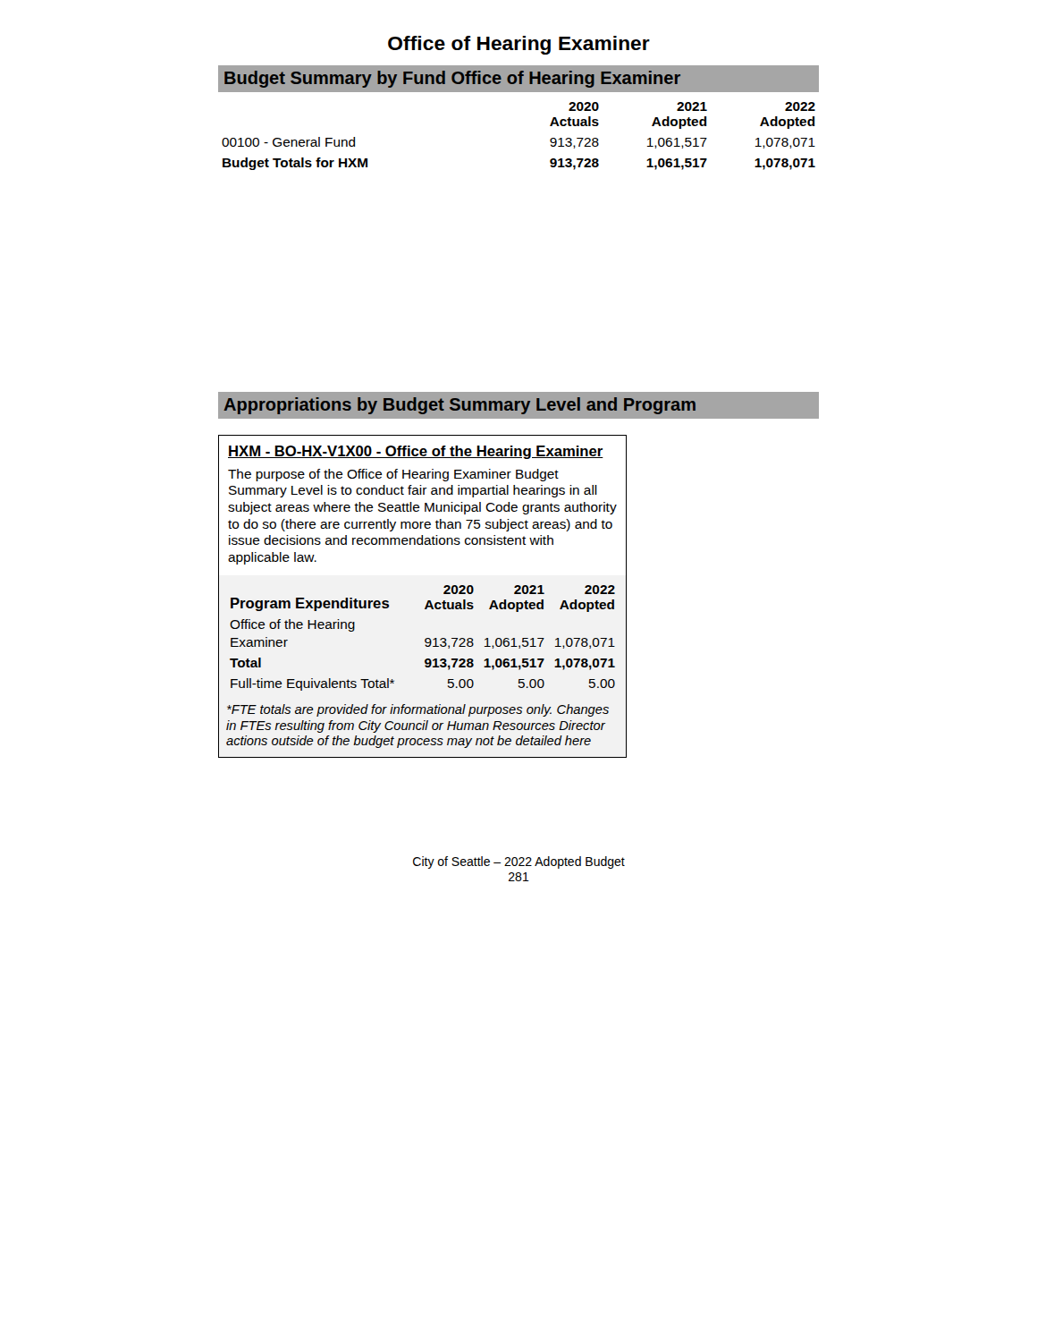Office of Hearing Examiner
Budget Summary by Fund Office of Hearing Examiner
| | 2020 Actuals | 2021 Adopted | 2022 Adopted |
| --- | --- | --- | --- |
| 00100 - General Fund | 913,728 | 1,061,517 | 1,078,071 |
| Budget Totals for HXM | 913,728 | 1,061,517 | 1,078,071 |
Appropriations by Budget Summary Level and Program
HXM - BO-HX-V1X00 - Office of the Hearing Examiner
The purpose of the Office of Hearing Examiner Budget Summary Level is to conduct fair and impartial hearings in all subject areas where the Seattle Municipal Code grants authority to do so (there are currently more than 75 subject areas) and to issue decisions and recommendations consistent with applicable law.
| Program Expenditures | 2020 Actuals | 2021 Adopted | 2022 Adopted |
| --- | --- | --- | --- |
| Office of the Hearing Examiner | 913,728 | 1,061,517 | 1,078,071 |
| Total | 913,728 | 1,061,517 | 1,078,071 |
| Full-time Equivalents Total* | 5.00 | 5.00 | 5.00 |
*FTE totals are provided for informational purposes only. Changes in FTEs resulting from City Council or Human Resources Director actions outside of the budget process may not be detailed here
City of Seattle – 2022 Adopted Budget
281